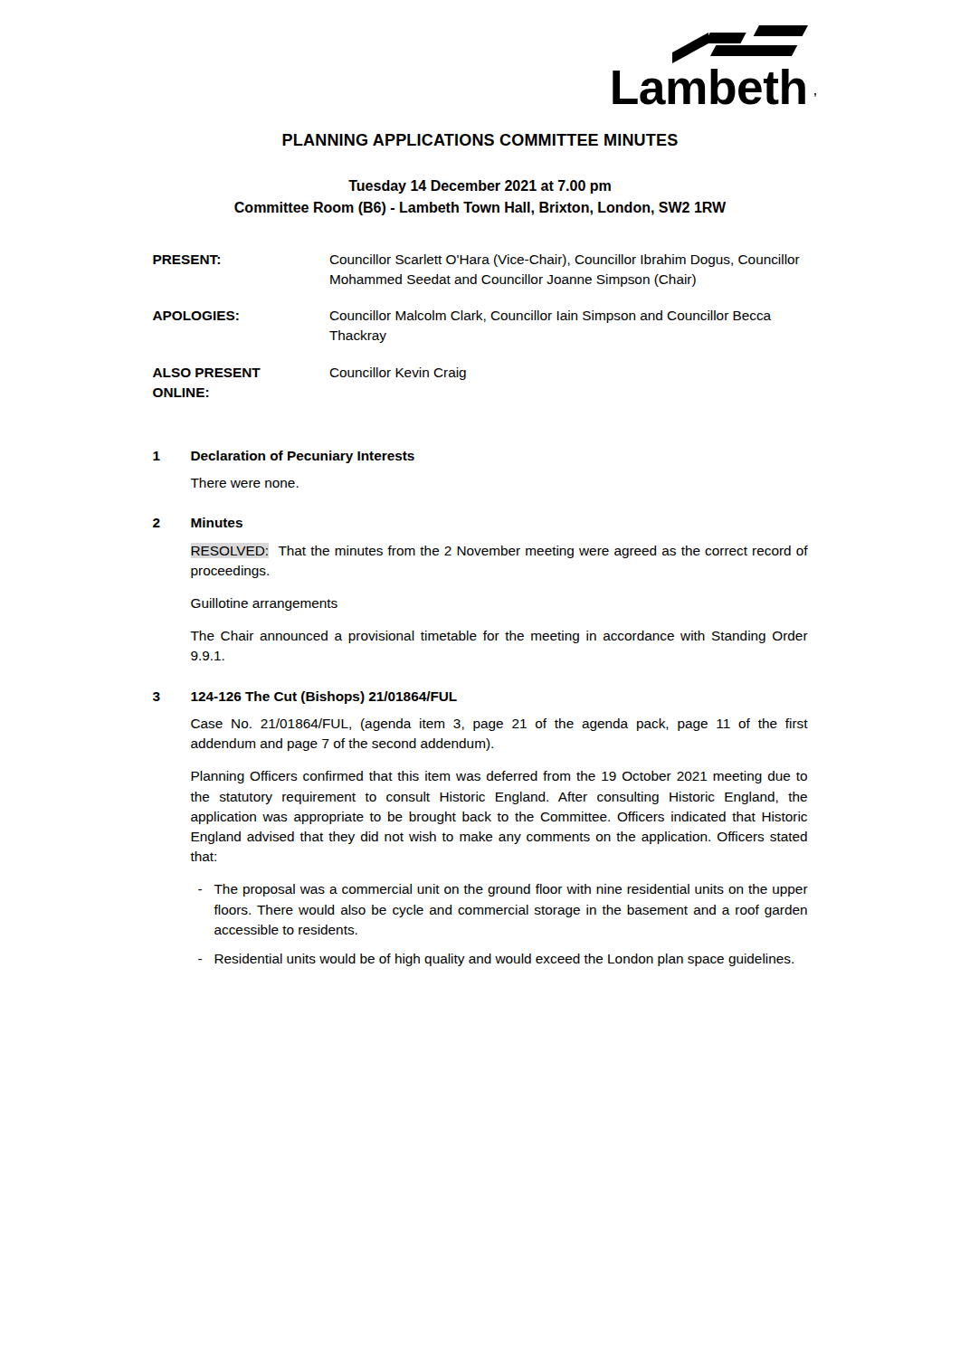’
Lambeth
PLANNING APPLICATIONS COMMITTEE MINUTES
Tuesday 14 December 2021 at 7.00 pm
Committee Room (B6) - Lambeth Town Hall, Brixton, London, SW2 1RW
| PRESENT: | Councillor Scarlett O'Hara (Vice-Chair), Councillor Ibrahim Dogus, Councillor Mohammed Seedat and Councillor Joanne Simpson (Chair) |
| APOLOGIES: | Councillor Malcolm Clark, Councillor Iain Simpson and Councillor Becca Thackray |
| ALSO PRESENT ONLINE: | Councillor Kevin Craig |
1 Declaration of Pecuniary Interests
There were none.
2 Minutes
RESOLVED: That the minutes from the 2 November meeting were agreed as the correct record of proceedings.
Guillotine arrangements
The Chair announced a provisional timetable for the meeting in accordance with Standing Order 9.9.1.
3 124-126 The Cut (Bishops) 21/01864/FUL
Case No. 21/01864/FUL, (agenda item 3, page 21 of the agenda pack, page 11 of the first addendum and page 7 of the second addendum).
Planning Officers confirmed that this item was deferred from the 19 October 2021 meeting due to the statutory requirement to consult Historic England. After consulting Historic England, the application was appropriate to be brought back to the Committee. Officers indicated that Historic England advised that they did not wish to make any comments on the application. Officers stated that:
The proposal was a commercial unit on the ground floor with nine residential units on the upper floors. There would also be cycle and commercial storage in the basement and a roof garden accessible to residents.
Residential units would be of high quality and would exceed the London plan space guidelines.